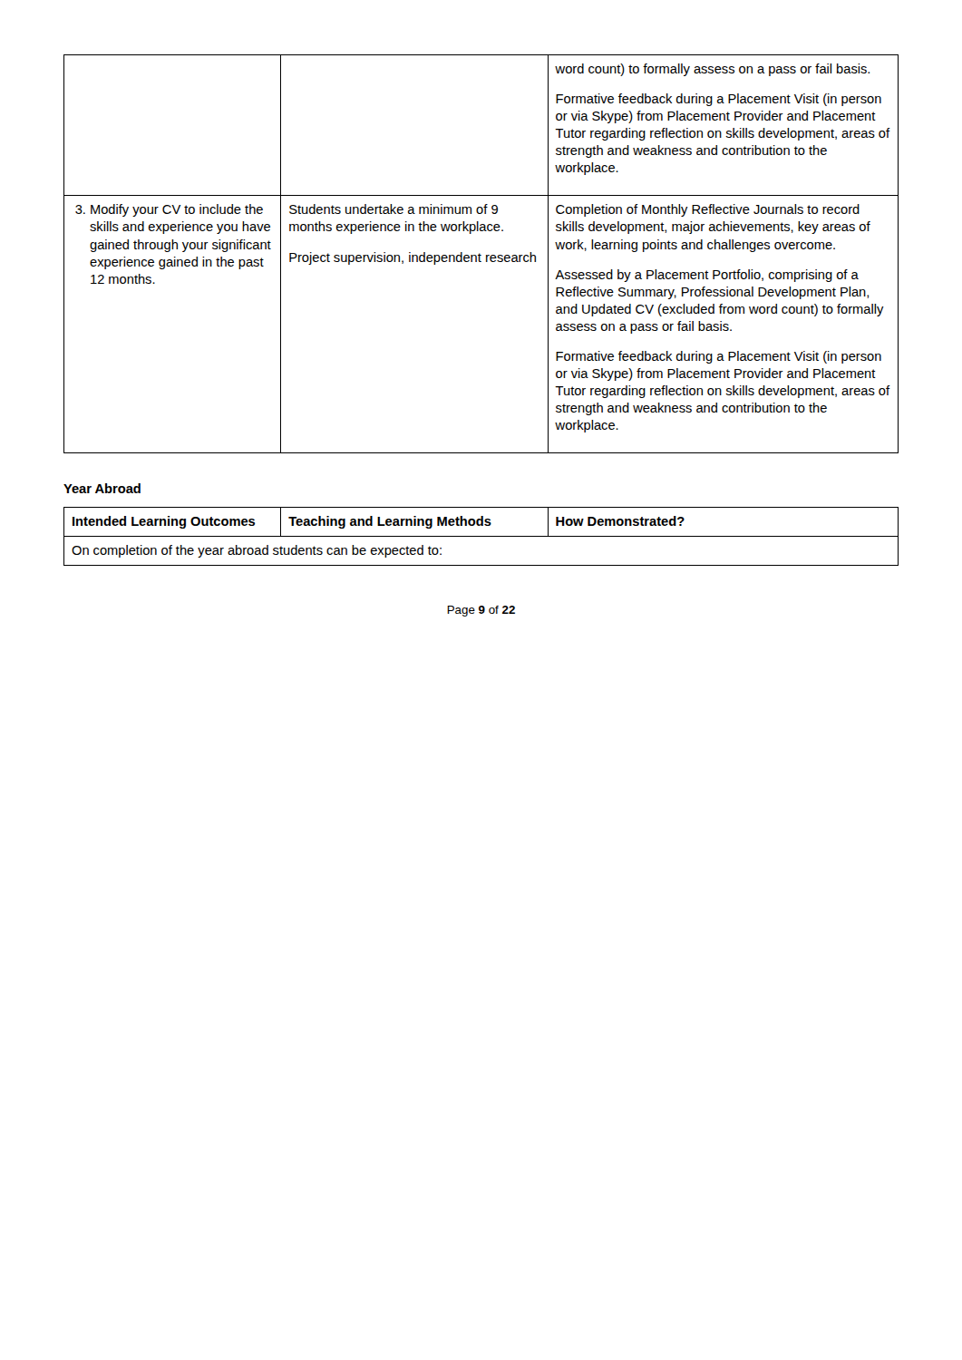| | | word count) to formally assess on a pass or fail basis. Formative feedback during a Placement Visit (in person or via Skype) from Placement Provider and Placement Tutor regarding reflection on skills development, areas of strength and weakness and contribution to the workplace. |
| Modify your CV to include the skills and experience you have gained through your significant experience gained in the past 12 months. | Students undertake a minimum of 9 months experience in the workplace. Project supervision, independent research | Completion of Monthly Reflective Journals to record skills development, major achievements, key areas of work, learning points and challenges overcome. Assessed by a Placement Portfolio, comprising of a Reflective Summary, Professional Development Plan, and Updated CV (excluded from word count) to formally assess on a pass or fail basis. Formative feedback during a Placement Visit (in person or via Skype) from Placement Provider and Placement Tutor regarding reflection on skills development, areas of strength and weakness and contribution to the workplace. |
Year Abroad
| Intended Learning Outcomes | Teaching and Learning Methods | How Demonstrated? |
| --- | --- | --- |
| On completion of the year abroad students can be expected to: |
Page 9 of 22